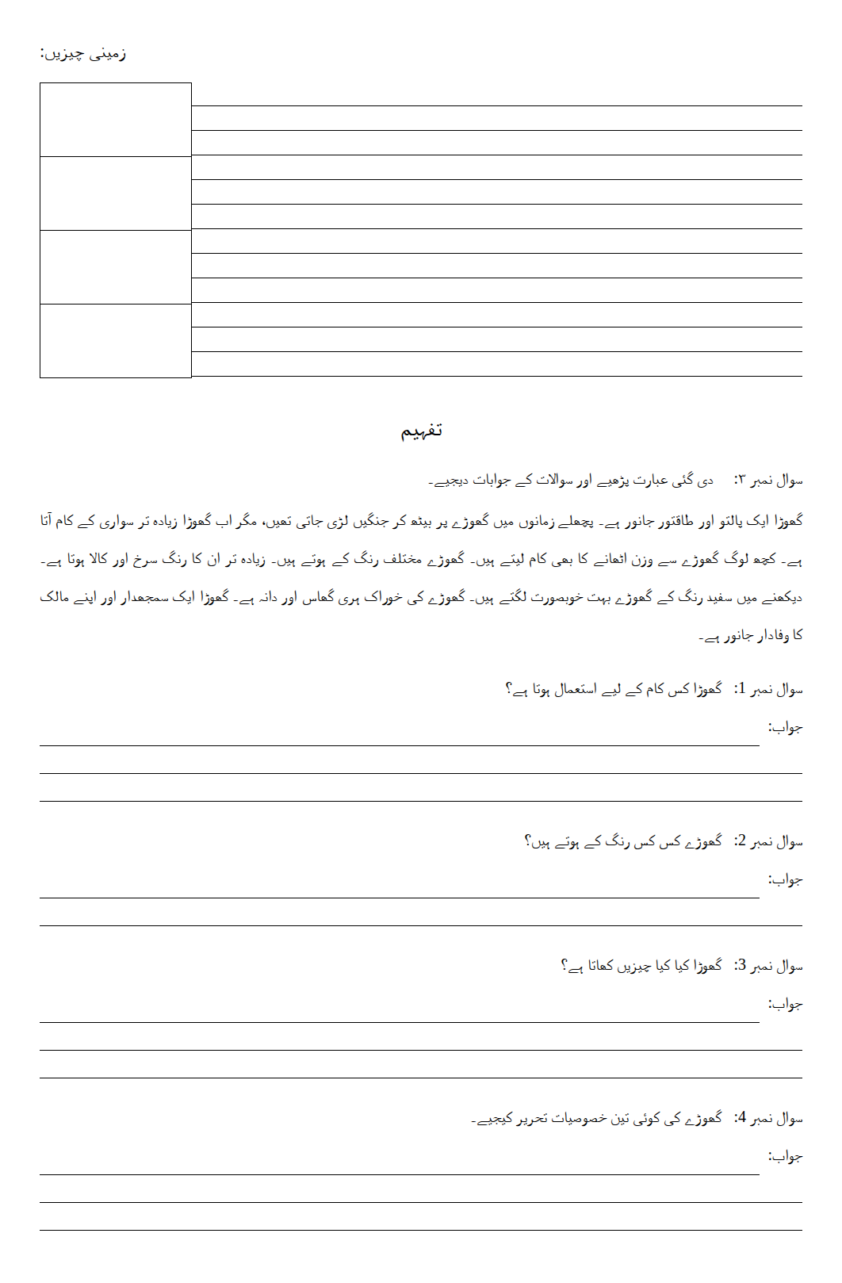زمینی چیزیں:
تفہیم
سوال نمبر ۳: دی گئی عبارت پڑھیے اور سوالات کے جوابات دیجیے۔
گھوڑا ایک پالتو اور طاقتور جانور ہے۔ پچھلے زمانوں میں گھوڑے پر بیٹھ کر جنگیں لڑی جاتی تھیں، مگر اب گھوڑا زیادہ تر سواری کے کام آتا ہے۔ کچھ لوگ گھوڑے سے وزن اٹھانے کا بھی کام لیتے ہیں۔ گھوڑے مختلف رنگ کے ہوتے ہیں۔ زیادہ تر ان کا رنگ سرخ اور کالا ہوتا ہے۔ دیکھنے میں سفید رنگ کے گھوڑے بہت خوبصورت لگتے ہیں۔ گھوڑے کی خوراک ہری گھاس اور دانہ ہے۔ گھوڑا ایک سمجھدار اور اپنے مالک کا وفادار جانور ہے۔
سوال نمبر 1: گھوڑا کس کام کے لیے استعمال ہوتا ہے؟
جواب:
سوال نمبر 2: گھوڑے کس کس رنگ کے ہوتے ہیں؟
جواب:
سوال نمبر 3: گھوڑا کیا کیا چیزیں کھاتا ہے؟
جواب:
سوال نمبر 4: گھوڑے کی کوئی تین خصوصیات تحریر کیجیے۔
جواب: